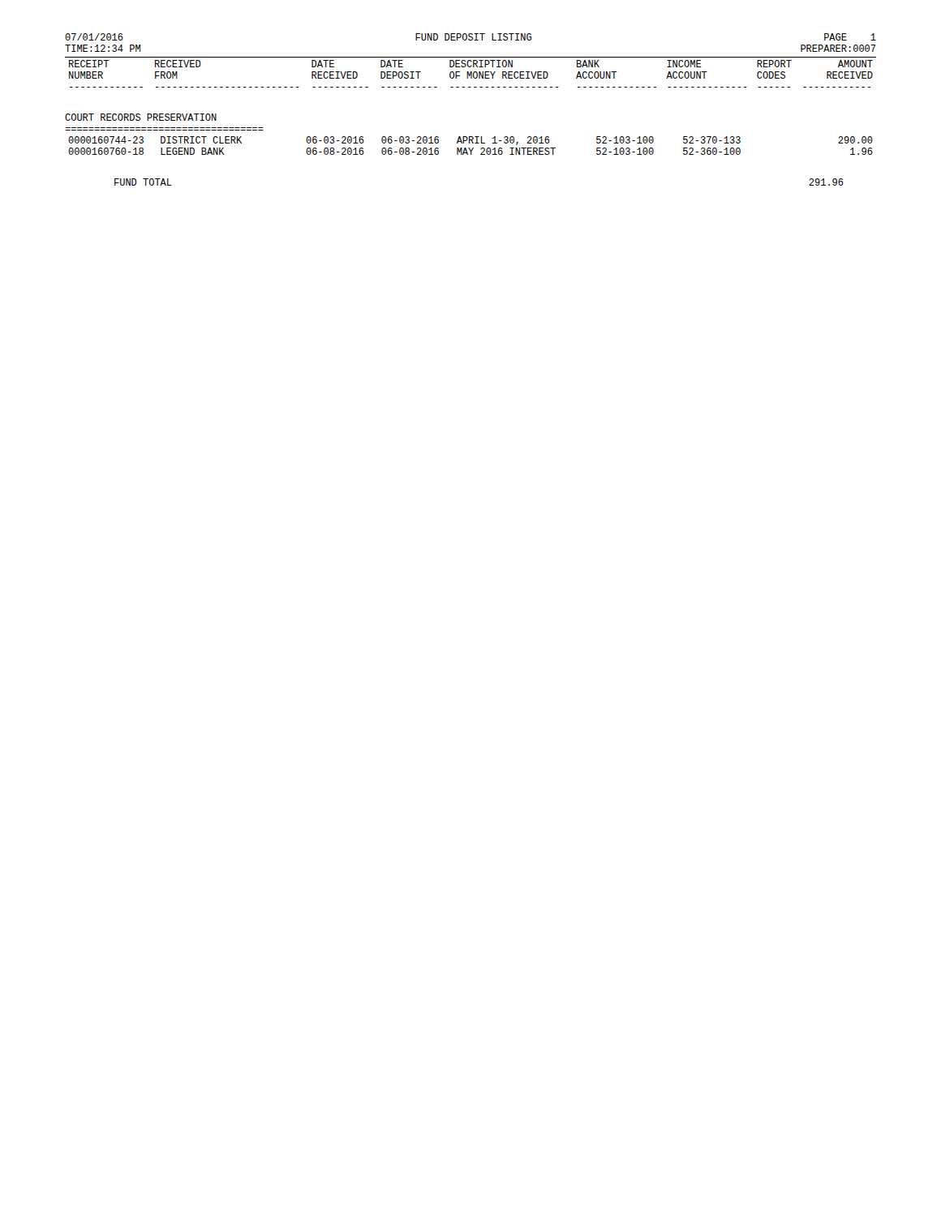07/01/2016
FUND DEPOSIT LISTING
PAGE 1
TIME:12:34 PM
PREPARER:0007
| RECEIPT | RECEIVED | DATE | DATE | DESCRIPTION | BANK | INCOME | REPORT | AMOUNT |
| --- | --- | --- | --- | --- | --- | --- | --- | --- |
| NUMBER | FROM | RECEIVED | DEPOSIT | OF MONEY RECEIVED | ACCOUNT | ACCOUNT | CODES | RECEIVED |
| ------------- | ------------------------- | ---------- | ---------- | ------------------- | -------------- | -------------- | ------ | ------------ |
COURT RECORDS PRESERVATION
==================================
| 0000160744-23 | DISTRICT CLERK | 06-03-2016 | 06-03-2016 | APRIL 1-30, 2016 | 52-103-100 | 52-370-133 | | 290.00 |
| 0000160760-18 | LEGEND BANK | 06-08-2016 | 06-08-2016 | MAY 2016 INTEREST | 52-103-100 | 52-360-100 | | 1.96 |
FUND TOTAL
291.96